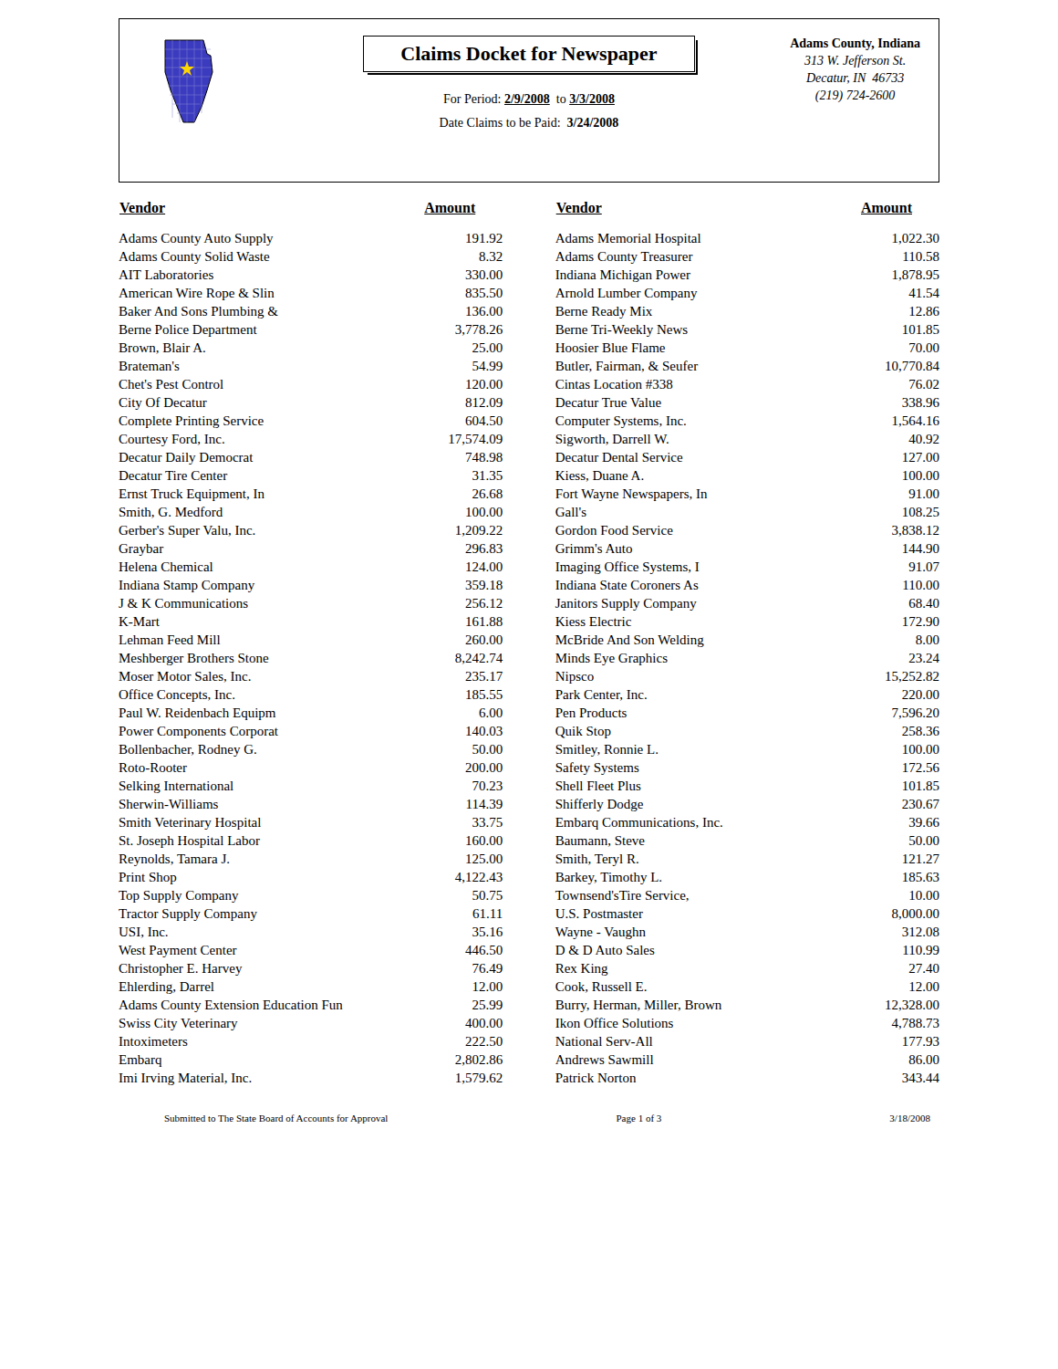Claims Docket for Newspaper
Adams County, Indiana
313 W. Jefferson St.
Decatur, IN 46733
(219) 724-2600
For Period: 2/9/2008 to 3/3/2008
Date Claims to be Paid: 3/24/2008
| Vendor | Amount | | Vendor | Amount |
| --- | --- | --- | --- | --- |
| Adams County Auto Supply | 191.92 | | Adams Memorial Hospital | 1,022.30 |
| Adams County Solid Waste | 8.32 | | Adams County Treasurer | 110.58 |
| AIT Laboratories | 330.00 | | Indiana Michigan Power | 1,878.95 |
| American Wire Rope & Slin | 835.50 | | Arnold Lumber Company | 41.54 |
| Baker And Sons Plumbing & | 136.00 | | Berne Ready Mix | 12.86 |
| Berne Police Department | 3,778.26 | | Berne Tri-Weekly News | 101.85 |
| Brown, Blair A. | 25.00 | | Hoosier Blue Flame | 70.00 |
| Brateman's | 54.99 | | Butler, Fairman, & Seufer | 10,770.84 |
| Chet's Pest Control | 120.00 | | Cintas Location #338 | 76.02 |
| City Of Decatur | 812.09 | | Decatur True Value | 338.96 |
| Complete Printing Service | 604.50 | | Computer Systems, Inc. | 1,564.16 |
| Courtesy Ford, Inc. | 17,574.09 | | Sigworth, Darrell W. | 40.92 |
| Decatur Daily Democrat | 748.98 | | Decatur Dental Service | 127.00 |
| Decatur Tire Center | 31.35 | | Kiess, Duane A. | 100.00 |
| Ernst Truck Equipment, In | 26.68 | | Fort Wayne Newspapers, In | 91.00 |
| Smith, G. Medford | 100.00 | | Gall's | 108.25 |
| Gerber's Super Valu, Inc. | 1,209.22 | | Gordon Food Service | 3,838.12 |
| Graybar | 296.83 | | Grimm's Auto | 144.90 |
| Helena Chemical | 124.00 | | Imaging Office Systems, I | 91.07 |
| Indiana Stamp Company | 359.18 | | Indiana State Coroners As | 110.00 |
| J & K Communications | 256.12 | | Janitors Supply Company | 68.40 |
| K-Mart | 161.88 | | Kiess Electric | 172.90 |
| Lehman Feed Mill | 260.00 | | McBride And Son Welding | 8.00 |
| Meshberger Brothers Stone | 8,242.74 | | Minds Eye Graphics | 23.24 |
| Moser Motor Sales, Inc. | 235.17 | | Nipsco | 15,252.82 |
| Office Concepts, Inc. | 185.55 | | Park Center, Inc. | 220.00 |
| Paul W. Reidenbach Equipm | 6.00 | | Pen Products | 7,596.20 |
| Power Components Corporat | 140.03 | | Quik Stop | 258.36 |
| Bollenbacher, Rodney G. | 50.00 | | Smitley, Ronnie L. | 100.00 |
| Roto-Rooter | 200.00 | | Safety Systems | 172.56 |
| Selking International | 70.23 | | Shell Fleet Plus | 101.85 |
| Sherwin-Williams | 114.39 | | Shifferly Dodge | 230.67 |
| Smith Veterinary Hospital | 33.75 | | Embarq Communications, Inc. | 39.66 |
| St. Joseph Hospital Labor | 160.00 | | Baumann, Steve | 50.00 |
| Reynolds, Tamara J. | 125.00 | | Smith, Teryl R. | 121.27 |
| Print Shop | 4,122.43 | | Barkey, Timothy L. | 185.63 |
| Top Supply Company | 50.75 | | Townsend'sTire Service, | 10.00 |
| Tractor Supply Company | 61.11 | | U.S. Postmaster | 8,000.00 |
| USI, Inc. | 35.16 | | Wayne - Vaughn | 312.08 |
| West Payment Center | 446.50 | | D & D Auto Sales | 110.99 |
| Christopher E. Harvey | 76.49 | | Rex King | 27.40 |
| Ehlerding, Darrel | 12.00 | | Cook, Russell E. | 12.00 |
| Adams County Extension Education Fun | 25.99 | | Burry, Herman, Miller, Brown | 12,328.00 |
| Swiss City Veterinary | 400.00 | | Ikon Office Solutions | 4,788.73 |
| Intoximeters | 222.50 | | National Serv-All | 177.93 |
| Embarq | 2,802.86 | | Andrews Sawmill | 86.00 |
| Imi Irving Material, Inc. | 1,579.62 | | Patrick Norton | 343.44 |
Submitted to The State Board of Accounts for Approval
Page 1 of 3
3/18/2008